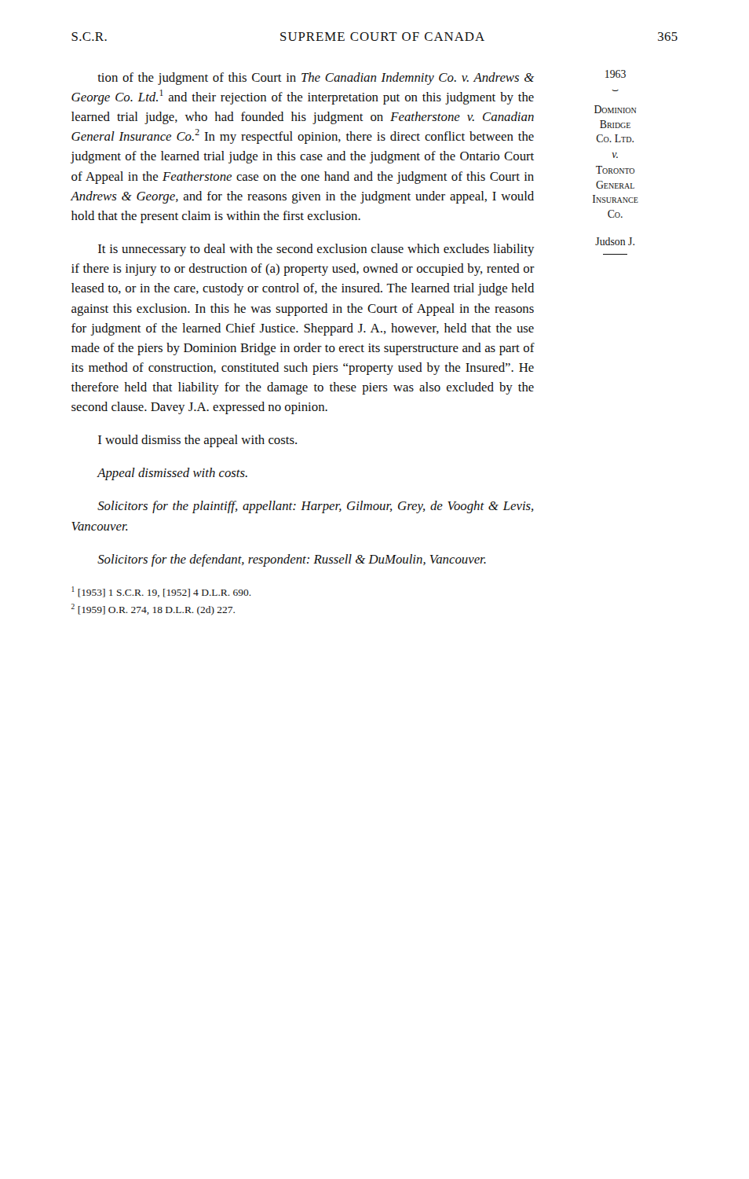S.C.R. Supreme Court of Canada 365
tion of the judgment of this Court in The Canadian Indemnity Co. v. Andrews & George Co. Ltd.1 and their rejection of the interpretation put on this judgment by the learned trial judge, who had founded his judgment on Featherstone v. Canadian General Insurance Co.2 In my respectful opinion, there is direct conflict between the judgment of the learned trial judge in this case and the judgment of the Ontario Court of Appeal in the Featherstone case on the one hand and the judgment of this Court in Andrews & George, and for the reasons given in the judgment under appeal, I would hold that the present claim is within the first exclusion.
It is unnecessary to deal with the second exclusion clause which excludes liability if there is injury to or destruction of (a) property used, owned or occupied by, rented or leased to, or in the care, custody or control of, the insured. The learned trial judge held against this exclusion. In this he was supported in the Court of Appeal in the reasons for judgment of the learned Chief Justice. Sheppard J. A., however, held that the use made of the piers by Dominion Bridge in order to erect its superstructure and as part of its method of construction, constituted such piers “property used by the Insured”. He therefore held that liability for the damage to these piers was also excluded by the second clause. Davey J.A. expressed no opinion.
I would dismiss the appeal with costs.
Appeal dismissed with costs.
Solicitors for the plaintiff, appellant: Harper, Gilmour, Grey, de Vooght & Levis, Vancouver.
Solicitors for the defendant, respondent: Russell & DuMoulin, Vancouver.
1 [1953] 1 S.C.R. 19, [1952] 4 D.L.R. 690.
2 [1959] O.R. 274, 18 D.L.R. (2d) 227.
1963
⌣
Dominion
Bridge
Co. Ltd.
v.
Toronto
General
Insurance
Co.
Judson J.